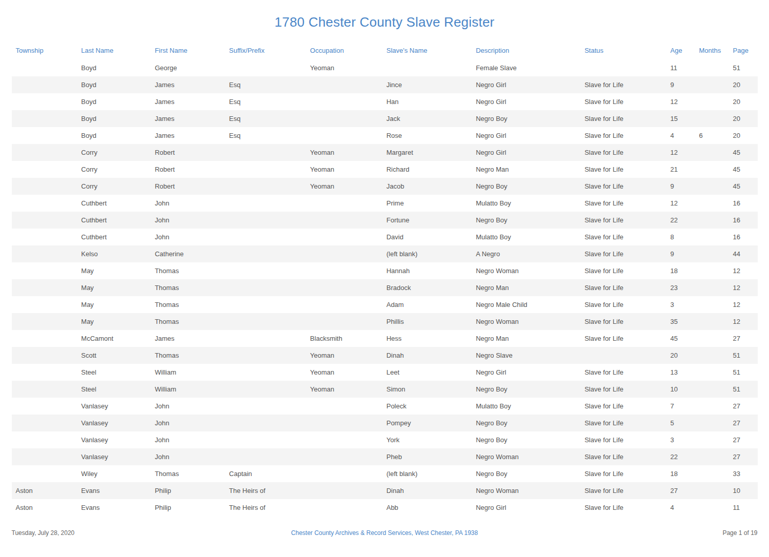1780 Chester County Slave Register
| Township | Last Name | First Name | Suffix/Prefix | Occupation | Slave's Name | Description | Status | Age | Months | Page |
| --- | --- | --- | --- | --- | --- | --- | --- | --- | --- | --- |
| | Boyd | George | | Yeoman | | Female Slave | | 11 | | 51 |
| | Boyd | James | Esq | | Jince | Negro Girl | Slave for Life | 9 | | 20 |
| | Boyd | James | Esq | | Han | Negro Girl | Slave for Life | 12 | | 20 |
| | Boyd | James | Esq | | Jack | Negro Boy | Slave for Life | 15 | | 20 |
| | Boyd | James | Esq | | Rose | Negro Girl | Slave for Life | 4 | 6 | 20 |
| | Corry | Robert | | Yeoman | Margaret | Negro Girl | Slave for Life | 12 | | 45 |
| | Corry | Robert | | Yeoman | Richard | Negro Man | Slave for Life | 21 | | 45 |
| | Corry | Robert | | Yeoman | Jacob | Negro Boy | Slave for Life | 9 | | 45 |
| | Cuthbert | John | | | Prime | Mulatto Boy | Slave for Life | 12 | | 16 |
| | Cuthbert | John | | | Fortune | Negro Boy | Slave for Life | 22 | | 16 |
| | Cuthbert | John | | | David | Mulatto Boy | Slave for Life | 8 | | 16 |
| | Kelso | Catherine | | | (left blank) | A Negro | Slave for Life | 9 | | 44 |
| | May | Thomas | | | Hannah | Negro Woman | Slave for Life | 18 | | 12 |
| | May | Thomas | | | Bradock | Negro Man | Slave for Life | 23 | | 12 |
| | May | Thomas | | | Adam | Negro Male Child | Slave for Life | 3 | | 12 |
| | May | Thomas | | | Phillis | Negro Woman | Slave for Life | 35 | | 12 |
| | McCamont | James | | Blacksmith | Hess | Negro Man | Slave for Life | 45 | | 27 |
| | Scott | Thomas | | Yeoman | Dinah | Negro Slave | | 20 | | 51 |
| | Steel | William | | Yeoman | Leet | Negro Girl | Slave for Life | 13 | | 51 |
| | Steel | William | | Yeoman | Simon | Negro Boy | Slave for Life | 10 | | 51 |
| | Vanlasey | John | | | Poleck | Mulatto Boy | Slave for Life | 7 | | 27 |
| | Vanlasey | John | | | Pompey | Negro Boy | Slave for Life | 5 | | 27 |
| | Vanlasey | John | | | York | Negro Boy | Slave for Life | 3 | | 27 |
| | Vanlasey | John | | | Pheb | Negro Woman | Slave for Life | 22 | | 27 |
| | Wiley | Thomas | Captain | | (left blank) | Negro Boy | Slave for Life | 18 | | 33 |
| Aston | Evans | Philip | The Heirs of | | Dinah | Negro Woman | Slave for Life | 27 | | 10 |
| Aston | Evans | Philip | The Heirs of | | Abb | Negro Girl | Slave for Life | 4 | | 11 |
Tuesday, July 28, 2020
Chester County Archives & Record Services, West Chester, PA 1938
Page 1 of 19